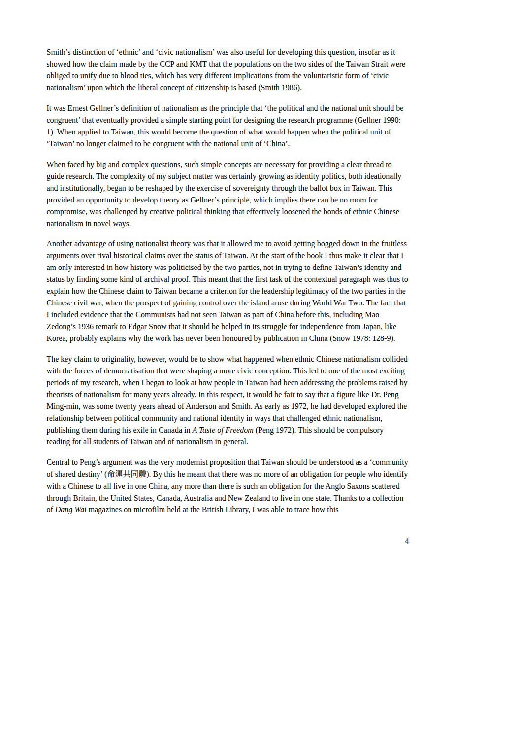Smith’s distinction of ‘ethnic’ and ‘civic nationalism’ was also useful for developing this question, insofar as it showed how the claim made by the CCP and KMT that the populations on the two sides of the Taiwan Strait were obliged to unify due to blood ties, which has very different implications from the voluntaristic form of ‘civic nationalism’ upon which the liberal concept of citizenship is based (Smith 1986).
It was Ernest Gellner’s definition of nationalism as the principle that ‘the political and the national unit should be congruent’ that eventually provided a simple starting point for designing the research programme (Gellner 1990: 1). When applied to Taiwan, this would become the question of what would happen when the political unit of ‘Taiwan’ no longer claimed to be congruent with the national unit of ‘China’.
When faced by big and complex questions, such simple concepts are necessary for providing a clear thread to guide research. The complexity of my subject matter was certainly growing as identity politics, both ideationally and institutionally, began to be reshaped by the exercise of sovereignty through the ballot box in Taiwan. This provided an opportunity to develop theory as Gellner’s principle, which implies there can be no room for compromise, was challenged by creative political thinking that effectively loosened the bonds of ethnic Chinese nationalism in novel ways.
Another advantage of using nationalist theory was that it allowed me to avoid getting bogged down in the fruitless arguments over rival historical claims over the status of Taiwan. At the start of the book I thus make it clear that I am only interested in how history was politicised by the two parties, not in trying to define Taiwan’s identity and status by finding some kind of archival proof. This meant that the first task of the contextual paragraph was thus to explain how the Chinese claim to Taiwan became a criterion for the leadership legitimacy of the two parties in the Chinese civil war, when the prospect of gaining control over the island arose during World War Two. The fact that I included evidence that the Communists had not seen Taiwan as part of China before this, including Mao Zedong’s 1936 remark to Edgar Snow that it should be helped in its struggle for independence from Japan, like Korea, probably explains why the work has never been honoured by publication in China (Snow 1978: 128-9).
The key claim to originality, however, would be to show what happened when ethnic Chinese nationalism collided with the forces of democratisation that were shaping a more civic conception. This led to one of the most exciting periods of my research, when I began to look at how people in Taiwan had been addressing the problems raised by theorists of nationalism for many years already. In this respect, it would be fair to say that a figure like Dr. Peng Ming-min, was some twenty years ahead of Anderson and Smith. As early as 1972, he had developed explored the relationship between political community and national identity in ways that challenged ethnic nationalism, publishing them during his exile in Canada in A Taste of Freedom (Peng 1972). This should be compulsory reading for all students of Taiwan and of nationalism in general.
Central to Peng’s argument was the very modernist proposition that Taiwan should be understood as a ‘community of shared destiny’ (命運共同體). By this he meant that there was no more of an obligation for people who identify with a Chinese to all live in one China, any more than there is such an obligation for the Anglo Saxons scattered through Britain, the United States, Canada, Australia and New Zealand to live in one state. Thanks to a collection of Dang Wai magazines on microfilm held at the British Library, I was able to trace how this
4